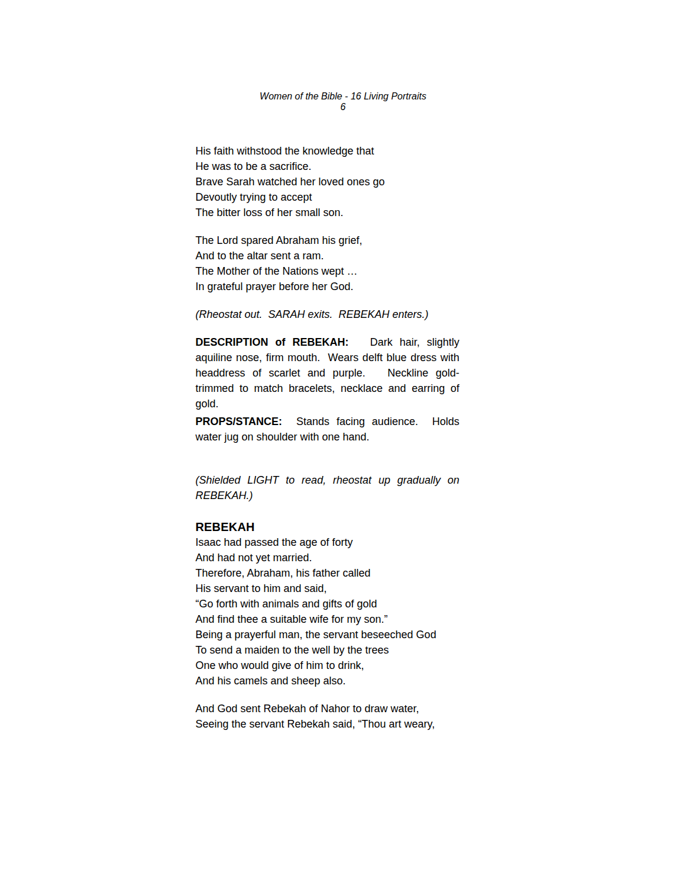Women of the Bible - 16 Living Portraits
6
His faith withstood the knowledge that
He was to be a sacrifice.
Brave Sarah watched her loved ones go
Devoutly trying to accept
The bitter loss of her small son.
The Lord spared Abraham his grief,
And to the altar sent a ram.
The Mother of the Nations wept …
In grateful prayer before her God.
(Rheostat out. SARAH exits. REBEKAH enters.)
DESCRIPTION of REBEKAH: Dark hair, slightly aquiline nose, firm mouth. Wears delft blue dress with headdress of scarlet and purple. Neckline gold-trimmed to match bracelets, necklace and earring of gold.
PROPS/STANCE: Stands facing audience. Holds water jug on shoulder with one hand.
(Shielded LIGHT to read, rheostat up gradually on REBEKAH.)
REBEKAH
Isaac had passed the age of forty
And had not yet married.
Therefore, Abraham, his father called
His servant to him and said,
“Go forth with animals and gifts of gold
And find thee a suitable wife for my son.”
Being a prayerful man, the servant beseeched God
To send a maiden to the well by the trees
One who would give of him to drink,
And his camels and sheep also.
And God sent Rebekah of Nahor to draw water,
Seeing the servant Rebekah said, “Thou art weary,